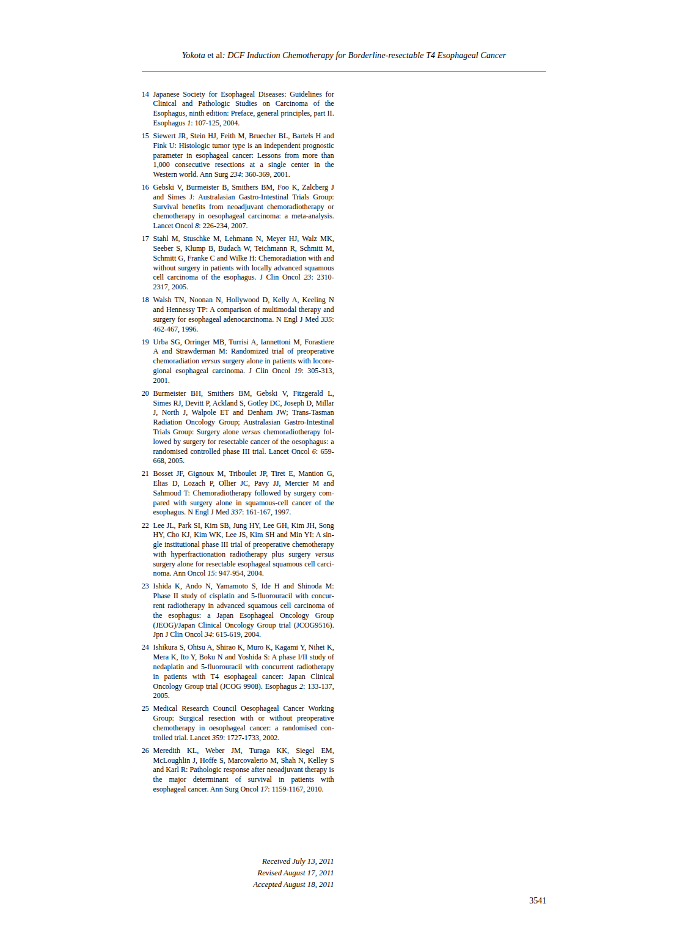Yokota et al: DCF Induction Chemotherapy for Borderline-resectable T4 Esophageal Cancer
14 Japanese Society for Esophageal Diseases: Guidelines for Clinical and Pathologic Studies on Carcinoma of the Esophagus, ninth edition: Preface, general principles, part II. Esophagus 1: 107-125, 2004.
15 Siewert JR, Stein HJ, Feith M, Bruecher BL, Bartels H and Fink U: Histologic tumor type is an independent prognostic parameter in esophageal cancer: Lessons from more than 1,000 consecutive resections at a single center in the Western world. Ann Surg 234: 360-369, 2001.
16 Gebski V, Burmeister B, Smithers BM, Foo K, Zalcberg J and Simes J: Australasian Gastro-Intestinal Trials Group: Survival benefits from neoadjuvant chemoradiotherapy or chemotherapy in oesophageal carcinoma: a meta-analysis. Lancet Oncol 8: 226-234, 2007.
17 Stahl M, Stuschke M, Lehmann N, Meyer HJ, Walz MK, Seeber S, Klump B, Budach W, Teichmann R, Schmitt M, Schmitt G, Franke C and Wilke H: Chemoradiation with and without surgery in patients with locally advanced squamous cell carcinoma of the esophagus. J Clin Oncol 23: 2310-2317, 2005.
18 Walsh TN, Noonan N, Hollywood D, Kelly A, Keeling N and Hennessy TP: A comparison of multimodal therapy and surgery for esophageal adenocarcinoma. N Engl J Med 335: 462-467, 1996.
19 Urba SG, Orringer MB, Turrisi A, Iannettoni M, Forastiere A and Strawderman M: Randomized trial of preoperative chemoradiation versus surgery alone in patients with locoregional esophageal carcinoma. J Clin Oncol 19: 305-313, 2001.
20 Burmeister BH, Smithers BM, Gebski V, Fitzgerald L, Simes RJ, Devitt P, Ackland S, Gotley DC, Joseph D, Millar J, North J, Walpole ET and Denham JW; Trans-Tasman Radiation Oncology Group; Australasian Gastro-Intestinal Trials Group: Surgery alone versus chemoradiotherapy followed by surgery for resectable cancer of the oesophagus: a randomised controlled phase III trial. Lancet Oncol 6: 659-668, 2005.
21 Bosset JF, Gignoux M, Triboulet JP, Tiret E, Mantion G, Elias D, Lozach P, Ollier JC, Pavy JJ, Mercier M and Sahmoud T: Chemoradiotherapy followed by surgery compared with surgery alone in squamous-cell cancer of the esophagus. N Engl J Med 337: 161-167, 1997.
22 Lee JL, Park SI, Kim SB, Jung HY, Lee GH, Kim JH, Song HY, Cho KJ, Kim WK, Lee JS, Kim SH and Min YI: A single institutional phase III trial of preoperative chemotherapy with hyperfractionation radiotherapy plus surgery versus surgery alone for resectable esophageal squamous cell carcinoma. Ann Oncol 15: 947-954, 2004.
23 Ishida K, Ando N, Yamamoto S, Ide H and Shinoda M: Phase II study of cisplatin and 5-fluorouracil with concurrent radiotherapy in advanced squamous cell carcinoma of the esophagus: a Japan Esophageal Oncology Group (JEOG)/Japan Clinical Oncology Group trial (JCOG9516). Jpn J Clin Oncol 34: 615-619, 2004.
24 Ishikura S, Ohtsu A, Shirao K, Muro K, Kagami Y, Nihei K, Mera K, Ito Y, Boku N and Yoshida S: A phase I/II study of nedaplatin and 5-fluorouracil with concurrent radiotherapy in patients with T4 esophageal cancer: Japan Clinical Oncology Group trial (JCOG 9908). Esophagus 2: 133-137, 2005.
25 Medical Research Council Oesophageal Cancer Working Group: Surgical resection with or without preoperative chemotherapy in oesophageal cancer: a randomised controlled trial. Lancet 359: 1727-1733, 2002.
26 Meredith KL, Weber JM, Turaga KK, Siegel EM, McLoughlin J, Hoffe S, Marcovalerio M, Shah N, Kelley S and Karl R: Pathologic response after neoadjuvant therapy is the major determinant of survival in patients with esophageal cancer. Ann Surg Oncol 17: 1159-1167, 2010.
Received July 13, 2011
Revised August 17, 2011
Accepted August 18, 2011
3541